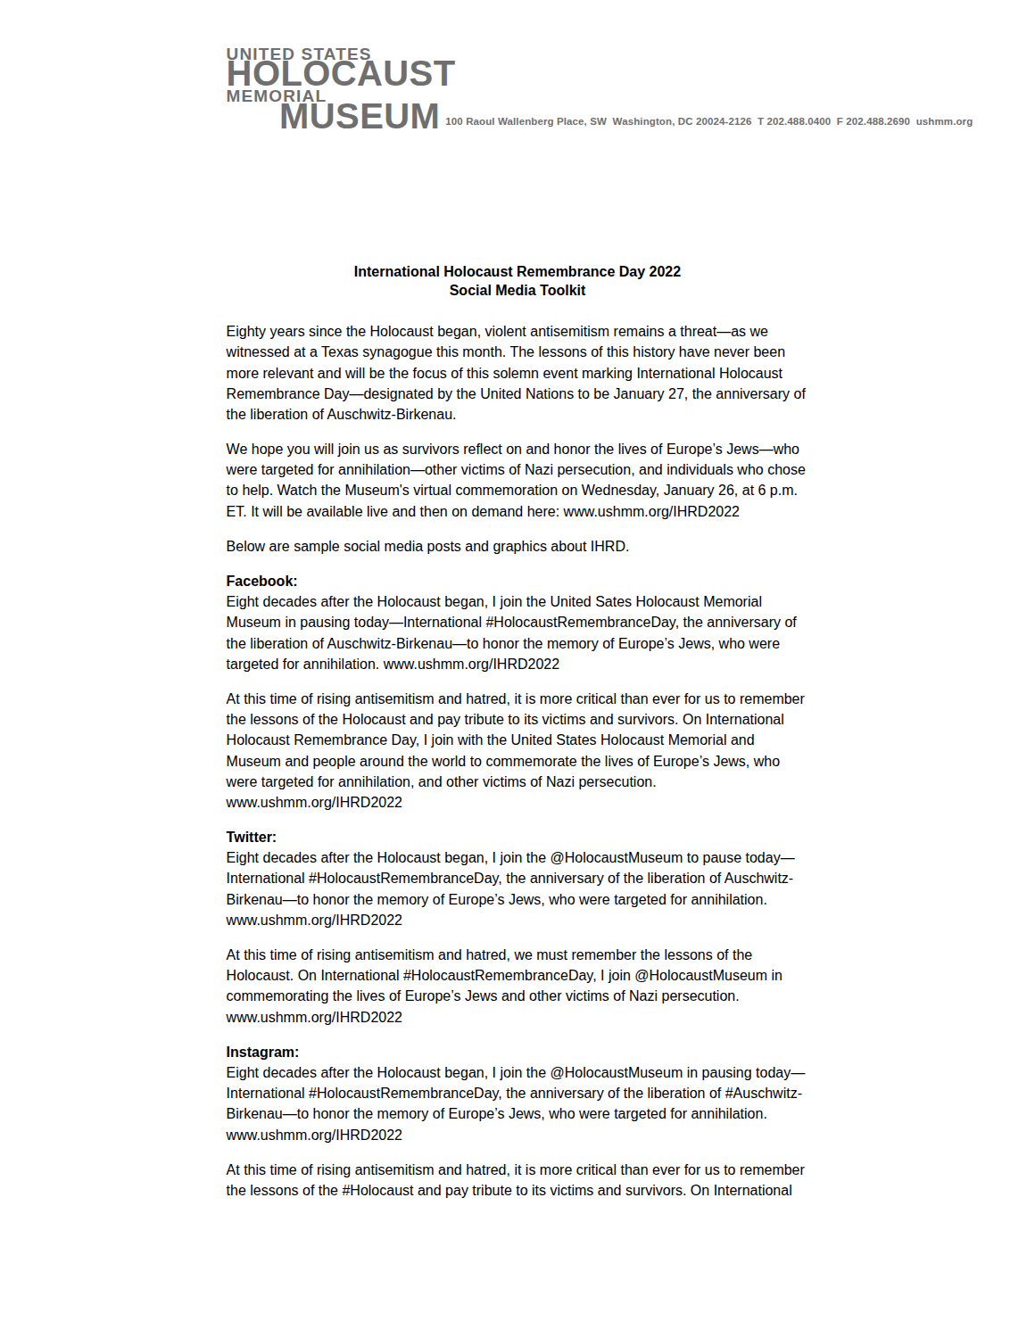United States
Holocaust
Memorial
Museum100 Raoul Wallenberg Place, SW Washington, DC 20024-2126 T 202.488.0400 F 202.488.2690 ushmm.org
International Holocaust Remembrance Day 2022 Social Media Toolkit
Eighty years since the Holocaust began, violent antisemitism remains a threat—as we witnessed at a Texas synagogue this month. The lessons of this history have never been more relevant and will be the focus of this solemn event marking International Holocaust Remembrance Day—designated by the United Nations to be January 27, the anniversary of the liberation of Auschwitz-Birkenau.
We hope you will join us as survivors reflect on and honor the lives of Europe’s Jews—who were targeted for annihilation—other victims of Nazi persecution, and individuals who chose to help. Watch the Museum's virtual commemoration on Wednesday, January 26, at 6 p.m. ET. It will be available live and then on demand here: www.ushmm.org/IHRD2022
Below are sample social media posts and graphics about IHRD.
Facebook:
Eight decades after the Holocaust began, I join the United Sates Holocaust Memorial Museum in pausing today—International #HolocaustRemembranceDay, the anniversary of the liberation of Auschwitz-Birkenau—to honor the memory of Europe’s Jews, who were targeted for annihilation. www.ushmm.org/IHRD2022
At this time of rising antisemitism and hatred, it is more critical than ever for us to remember the lessons of the Holocaust and pay tribute to its victims and survivors. On International Holocaust Remembrance Day, I join with the United States Holocaust Memorial and Museum and people around the world to commemorate the lives of Europe’s Jews, who were targeted for annihilation, and other victims of Nazi persecution. www.ushmm.org/IHRD2022
Twitter:
Eight decades after the Holocaust began, I join the @HolocaustMuseum to pause today—International #HolocaustRemembranceDay, the anniversary of the liberation of Auschwitz-Birkenau—to honor the memory of Europe’s Jews, who were targeted for annihilation. www.ushmm.org/IHRD2022
At this time of rising antisemitism and hatred, we must remember the lessons of the Holocaust. On International #HolocaustRemembranceDay, I join @HolocaustMuseum in commemorating the lives of Europe’s Jews and other victims of Nazi persecution. www.ushmm.org/IHRD2022
Instagram:
Eight decades after the Holocaust began, I join the @HolocaustMuseum in pausing today—International #HolocaustRemembranceDay, the anniversary of the liberation of #Auschwitz-Birkenau—to honor the memory of Europe’s Jews, who were targeted for annihilation. www.ushmm.org/IHRD2022
At this time of rising antisemitism and hatred, it is more critical than ever for us to remember the lessons of the #Holocaust and pay tribute to its victims and survivors. On International